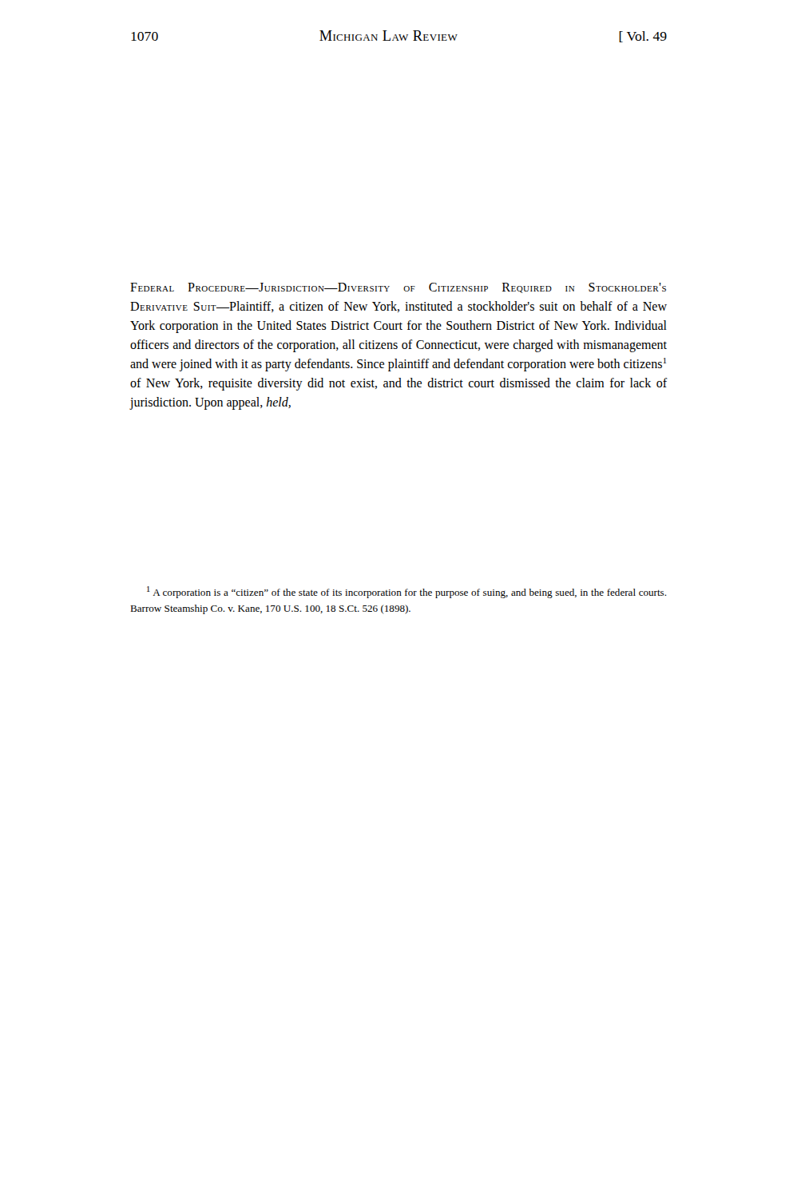1070 Michigan Law Review [ Vol. 49
Federal Procedure—Jurisdiction—Diversity of Citizenship Required in Stockholder's Derivative Suit—Plaintiff, a citizen of New York, instituted a stockholder's suit on behalf of a New York corporation in the United States District Court for the Southern District of New York. Individual officers and directors of the corporation, all citizens of Connecticut, were charged with mismanagement and were joined with it as party defendants. Since plaintiff and defendant corporation were both citizens1 of New York, requisite diversity did not exist, and the district court dismissed the claim for lack of jurisdiction. Upon appeal, held,
1 A corporation is a “citizen” of the state of its incorporation for the purpose of suing, and being sued, in the federal courts. Barrow Steamship Co. v. Kane, 170 U.S. 100, 18 S.Ct. 526 (1898).